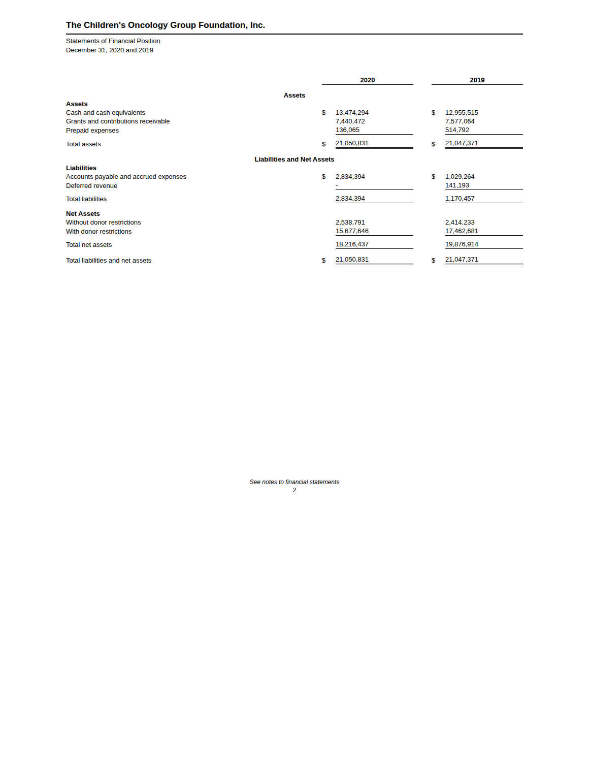The Children's Oncology Group Foundation, Inc.
Statements of Financial Position
December 31, 2020 and 2019
| | | 2020 | | 2019 |
| Assets |
| Assets | | | | | | |
| Cash and cash equivalents | | $ | 13,474,294 | | $ | 12,955,515 |
| Grants and contributions receivable | | | 7,440,472 | | | 7,577,064 |
| Prepaid expenses | | | 136,065 | | | 514,792 |
| Total assets | | $ | 21,050,831 | | $ | 21,047,371 |
| Liabilities and Net Assets |
| Liabilities | | | | | | |
| Accounts payable and accrued expenses | | $ | 2,834,394 | | $ | 1,029,264 |
| Deferred revenue | | | - | | | 141,193 |
| Total liabilities | | | 2,834,394 | | | 1,170,457 |
| Net Assets | | | | | | |
| Without donor restrictions | | | 2,538,791 | | | 2,414,233 |
| With donor restrictions | | | 15,677,646 | | | 17,462,681 |
| Total net assets | | | 18,216,437 | | | 19,876,914 |
| Total liabilities and net assets | | $ | 21,050,831 | | $ | 21,047,371 |
See notes to financial statements
2